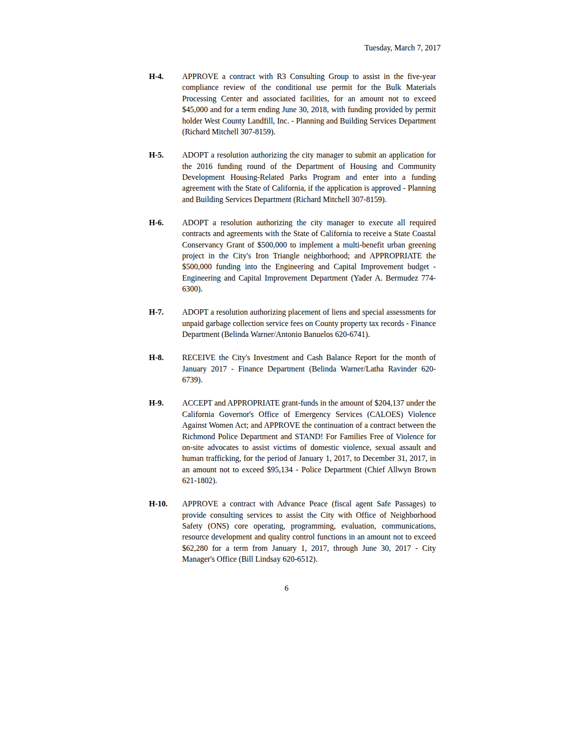Tuesday, March 7, 2017
H-4.
APPROVE a contract with R3 Consulting Group to assist in the five-year compliance review of the conditional use permit for the Bulk Materials Processing Center and associated facilities, for an amount not to exceed $45,000 and for a term ending June 30, 2018, with funding provided by permit holder West County Landfill, Inc. - Planning and Building Services Department (Richard Mitchell 307-8159).
H-5.
ADOPT a resolution authorizing the city manager to submit an application for the 2016 funding round of the Department of Housing and Community Development Housing-Related Parks Program and enter into a funding agreement with the State of California, if the application is approved - Planning and Building Services Department (Richard Mitchell 307-8159).
H-6.
ADOPT a resolution authorizing the city manager to execute all required contracts and agreements with the State of California to receive a State Coastal Conservancy Grant of $500,000 to implement a multi-benefit urban greening project in the City's Iron Triangle neighborhood; and APPROPRIATE the $500,000 funding into the Engineering and Capital Improvement budget - Engineering and Capital Improvement Department (Yader A. Bermudez 774-6300).
H-7.
ADOPT a resolution authorizing placement of liens and special assessments for unpaid garbage collection service fees on County property tax records - Finance Department (Belinda Warner/Antonio Banuelos 620-6741).
H-8.
RECEIVE the City's Investment and Cash Balance Report for the month of January 2017 - Finance Department (Belinda Warner/Latha Ravinder 620-6739).
H-9.
ACCEPT and APPROPRIATE grant-funds in the amount of $204,137 under the California Governor's Office of Emergency Services (CALOES) Violence Against Women Act; and APPROVE the continuation of a contract between the Richmond Police Department and STAND! For Families Free of Violence for on-site advocates to assist victims of domestic violence, sexual assault and human trafficking, for the period of January 1, 2017, to December 31, 2017, in an amount not to exceed $95,134 - Police Department (Chief Allwyn Brown 621-1802).
H-10.
APPROVE a contract with Advance Peace (fiscal agent Safe Passages) to provide consulting services to assist the City with Office of Neighborhood Safety (ONS) core operating, programming, evaluation, communications, resource development and quality control functions in an amount not to exceed $62,280 for a term from January 1, 2017, through June 30, 2017 - City Manager's Office (Bill Lindsay 620-6512).
6